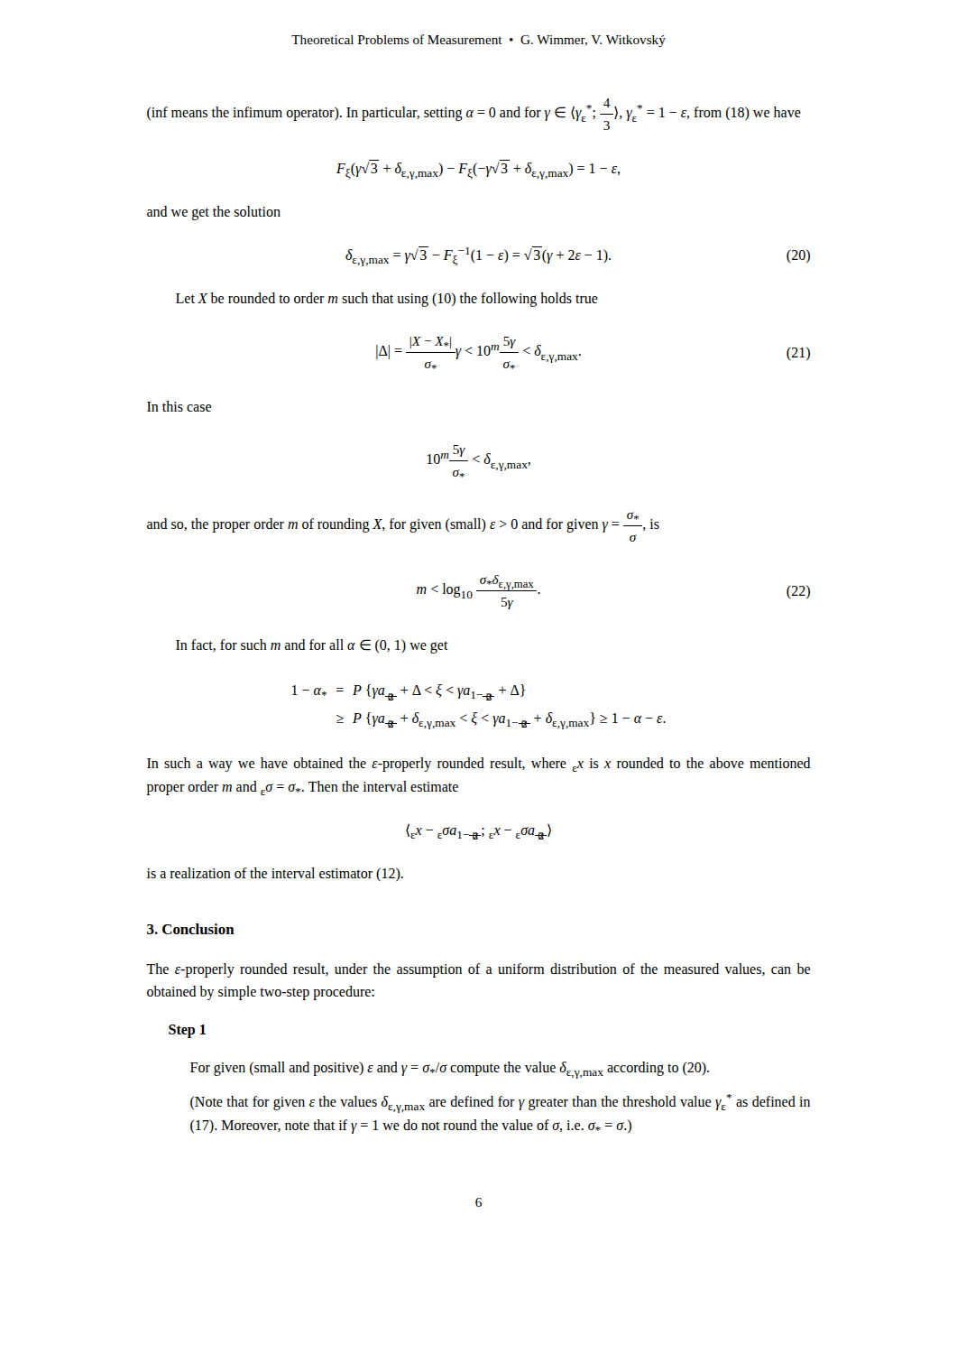Theoretical Problems of Measurement • G. Wimmer, V. Witkovský
(inf means the infimum operator). In particular, setting α = 0 and for γ ∈ ⟨γε*; 43⟩, γε* = 1 − ε, from (18) we have
Fξ(γ√3 + δε,γ,max) − Fξ(−γ√3 + δε,γ,max) = 1 − ε,
and we get the solution
δε,γ,max = γ√3 − Fξ−1(1 − ε) = √3(γ + 2ε − 1). (20)
Let X be rounded to order m such that using (10) the following holds true
|Δ| = |X − X*|σ*γ < 10m5γ σ* < δε,γ,max. (21)
In this case
10m5γ σ* < δε,γ,max,
and so, the proper order m of rounding X, for given (small) ε > 0 and for given γ = σ*σ, is
m < log10 σ*δε,γ,max 5γ. (22)
In fact, for such m and for all α ∈ (0, 1) we get
| 1 − α * | = | P { γa α 2 + Δ < ξ < γa 1− α 2 + Δ} |
| | ≥ | P { γa α 2 + δ ε,γ,max < ξ < γa 1− α 2 + δ ε,γ,max } ≥ 1 − α − ε . |
In such a way we have obtained the ε-properly rounded result, where εx is x rounded to the above mentioned proper order m and εσ = σ*. Then the interval estimate
⟨εx − εσa1−α 2; εx − εσaα 2⟩
is a realization of the interval estimator (12).
3. Conclusion
The ε-properly rounded result, under the assumption of a uniform distribution of the measured values, can be obtained by simple two-step procedure:
Step 1
For given (small and positive) ε and γ = σ*/σ compute the value δε,γ,max according to (20).
(Note that for given ε the values δε,γ,max are defined for γ greater than the threshold value γε* as defined in (17). Moreover, note that if γ = 1 we do not round the value of σ, i.e. σ* = σ.)
6